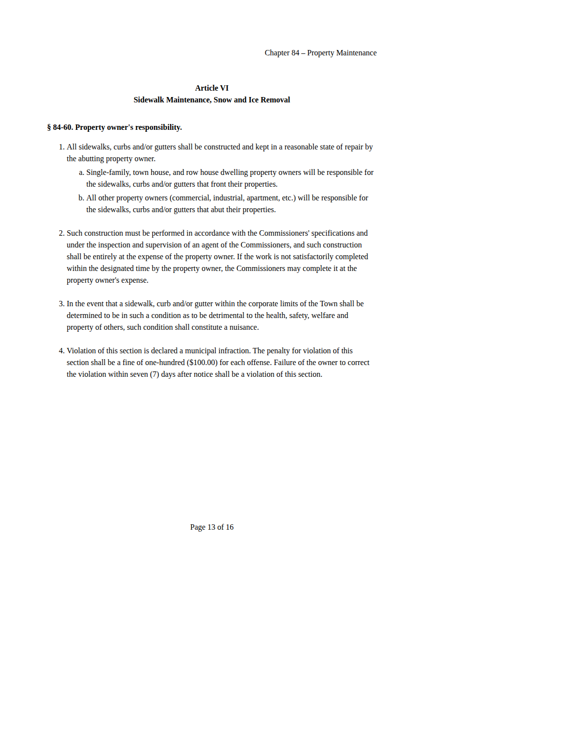Chapter 84 – Property Maintenance
Article VI Sidewalk Maintenance, Snow and Ice Removal
§ 84-60. Property owner's responsibility.
All sidewalks, curbs and/or gutters shall be constructed and kept in a reasonable state of repair by the abutting property owner.
Single-family, town house, and row house dwelling property owners will be responsible for the sidewalks, curbs and/or gutters that front their properties.
All other property owners (commercial, industrial, apartment, etc.) will be responsible for the sidewalks, curbs and/or gutters that abut their properties.
Such construction must be performed in accordance with the Commissioners' specifications and under the inspection and supervision of an agent of the Commissioners, and such construction shall be entirely at the expense of the property owner. If the work is not satisfactorily completed within the designated time by the property owner, the Commissioners may complete it at the property owner's expense.
In the event that a sidewalk, curb and/or gutter within the corporate limits of the Town shall be determined to be in such a condition as to be detrimental to the health, safety, welfare and property of others, such condition shall constitute a nuisance.
Violation of this section is declared a municipal infraction. The penalty for violation of this section shall be a fine of one-hundred ($100.00) for each offense. Failure of the owner to correct the violation within seven (7) days after notice shall be a violation of this section.
Page 13 of 16